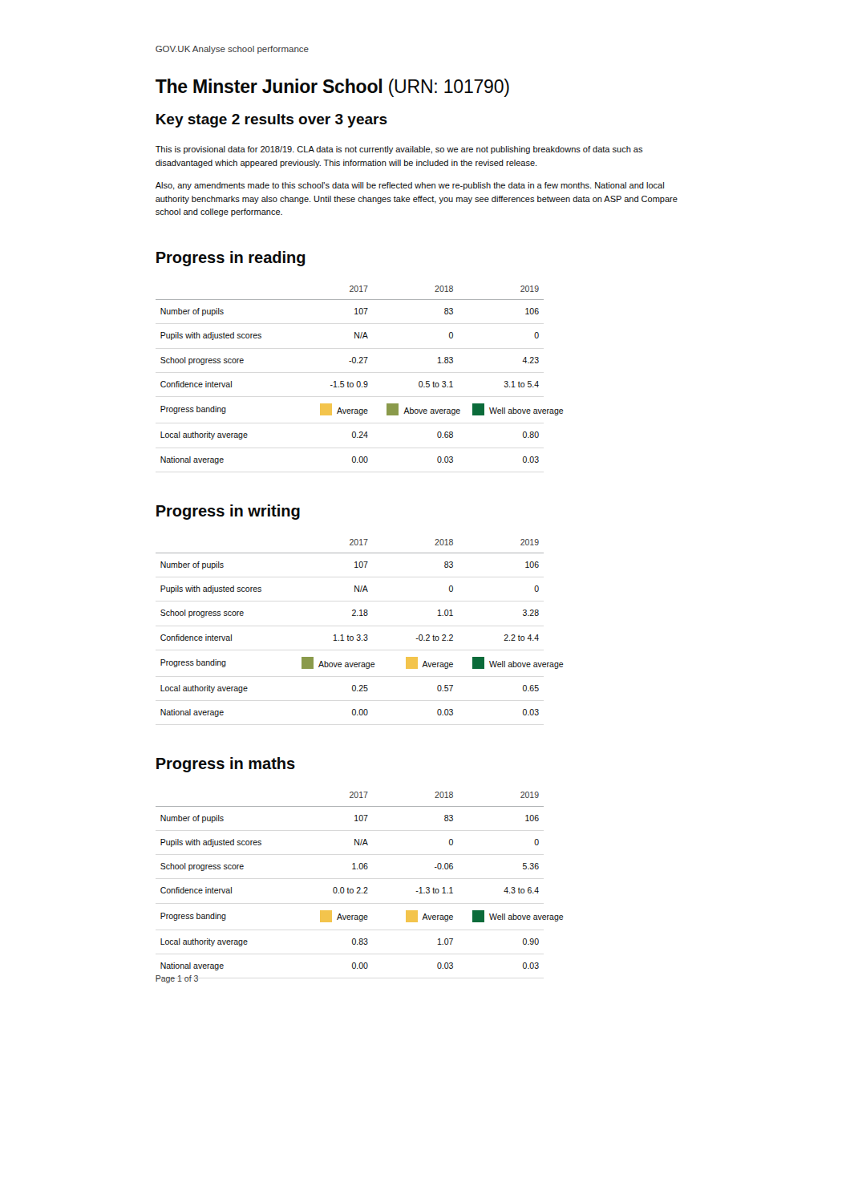GOV.UK Analyse school performance
The Minster Junior School (URN: 101790)
Key stage 2 results over 3 years
This is provisional data for 2018/19. CLA data is not currently available, so we are not publishing breakdowns of data such as disadvantaged which appeared previously. This information will be included in the revised release.
Also, any amendments made to this school's data will be reflected when we re-publish the data in a few months. National and local authority benchmarks may also change. Until these changes take effect, you may see differences between data on ASP and Compare school and college performance.
Progress in reading
| | 2017 | 2018 | 2019 |
| --- | --- | --- | --- |
| Number of pupils | 107 | 83 | 106 |
| Pupils with adjusted scores | N/A | 0 | 0 |
| School progress score | -0.27 | 1.83 | 4.23 |
| Confidence interval | -1.5 to 0.9 | 0.5 to 3.1 | 3.1 to 5.4 |
| Progress banding | Average | Above average | Well above average |
| Local authority average | 0.24 | 0.68 | 0.80 |
| National average | 0.00 | 0.03 | 0.03 |
Progress in writing
| | 2017 | 2018 | 2019 |
| --- | --- | --- | --- |
| Number of pupils | 107 | 83 | 106 |
| Pupils with adjusted scores | N/A | 0 | 0 |
| School progress score | 2.18 | 1.01 | 3.28 |
| Confidence interval | 1.1 to 3.3 | -0.2 to 2.2 | 2.2 to 4.4 |
| Progress banding | Above average | Average | Well above average |
| Local authority average | 0.25 | 0.57 | 0.65 |
| National average | 0.00 | 0.03 | 0.03 |
Progress in maths
| | 2017 | 2018 | 2019 |
| --- | --- | --- | --- |
| Number of pupils | 107 | 83 | 106 |
| Pupils with adjusted scores | N/A | 0 | 0 |
| School progress score | 1.06 | -0.06 | 5.36 |
| Confidence interval | 0.0 to 2.2 | -1.3 to 1.1 | 4.3 to 6.4 |
| Progress banding | Average | Average | Well above average |
| Local authority average | 0.83 | 1.07 | 0.90 |
| National average | 0.00 | 0.03 | 0.03 |
Page 1 of 3